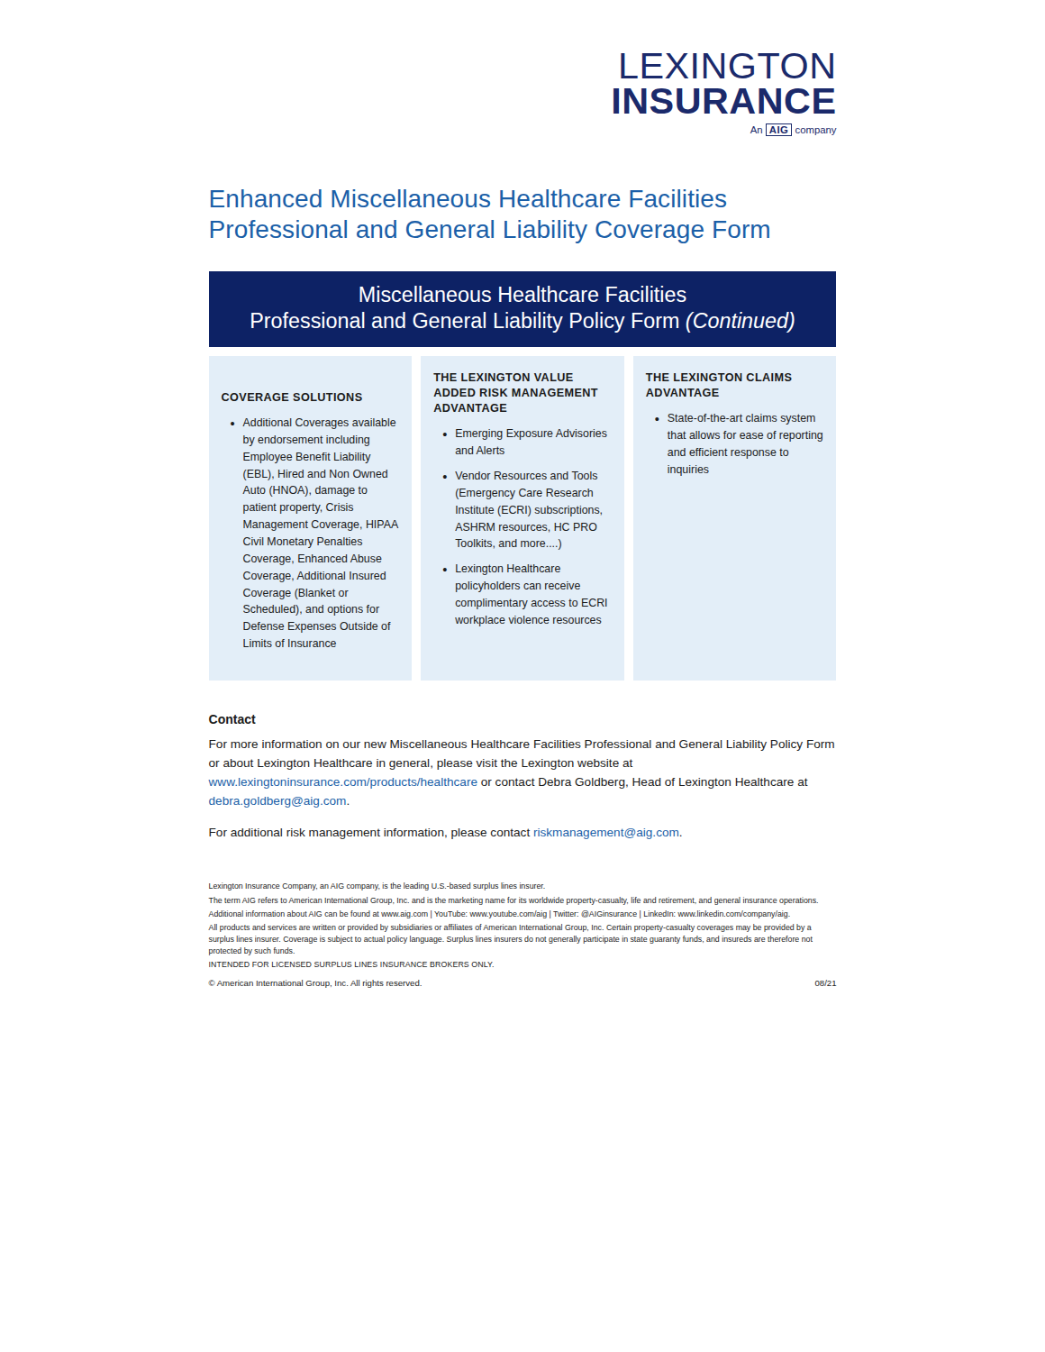LEXINGTON INSURANCE An AIG company
Enhanced Miscellaneous Healthcare Facilities
Professional and General Liability Coverage Form
Miscellaneous Healthcare Facilities Professional and General Liability Policy Form (Continued)
Coverage Solutions
Additional Coverages available by endorsement including Employee Benefit Liability (EBL), Hired and Non Owned Auto (HNOA), damage to patient property, Crisis Management Coverage, HIPAA Civil Monetary Penalties Coverage, Enhanced Abuse Coverage, Additional Insured Coverage (Blanket or Scheduled), and options for Defense Expenses Outside of Limits of Insurance
The Lexington Value Added Risk Management Advantage
Emerging Exposure Advisories and Alerts
Vendor Resources and Tools (Emergency Care Research Institute (ECRI) subscriptions, ASHRM resources, HC PRO Toolkits, and more....)
Lexington Healthcare policyholders can receive complimentary access to ECRI workplace violence resources
The Lexington Claims Advantage
State-of-the-art claims system that allows for ease of reporting and efficient response to inquiries
Contact
For more information on our new Miscellaneous Healthcare Facilities Professional and General Liability Policy Form or about Lexington Healthcare in general, please visit the Lexington website at www.lexingtoninsurance.com/products/healthcare or contact Debra Goldberg, Head of Lexington Healthcare at debra.goldberg@aig.com.
For additional risk management information, please contact riskmanagement@aig.com.
Lexington Insurance Company, an AIG company, is the leading U.S.-based surplus lines insurer.
The term AIG refers to American International Group, Inc. and is the marketing name for its worldwide property-casualty, life and retirement, and general insurance operations.
Additional information about AIG can be found at www.aig.com | YouTube: www.youtube.com/aig | Twitter: @AIGinsurance | LinkedIn: www.linkedin.com/company/aig.
All products and services are written or provided by subsidiaries or affiliates of American International Group, Inc. Certain property-casualty coverages may be provided by a surplus lines insurer. Coverage is subject to actual policy language. Surplus lines insurers do not generally participate in state guaranty funds, and insureds are therefore not protected by such funds.
INTENDED FOR LICENSED SURPLUS LINES INSURANCE BROKERS ONLY.
© American International Group, Inc. All rights reserved. 08/21